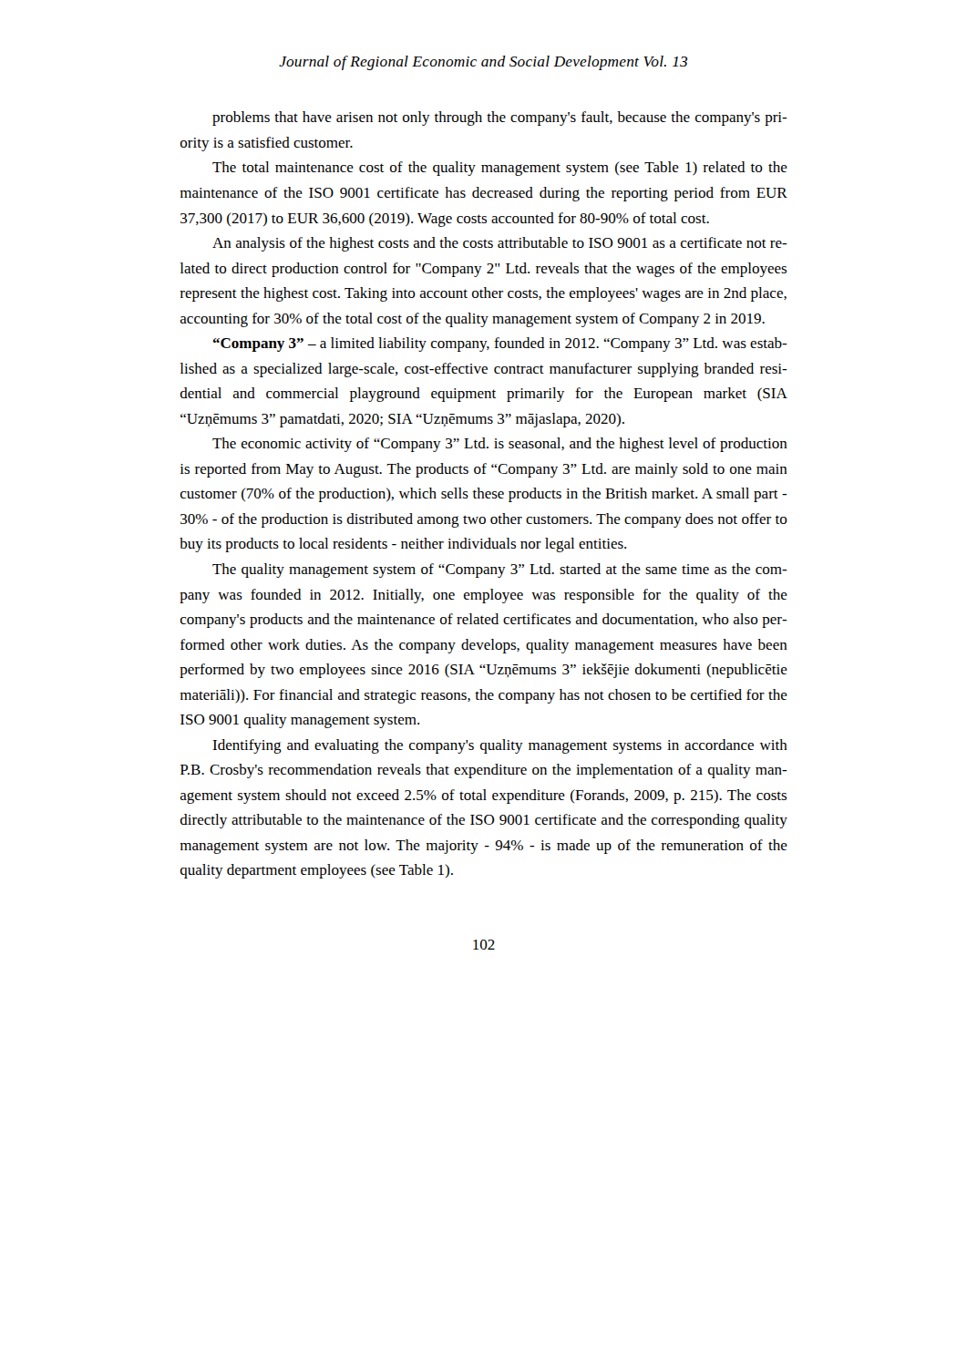Journal of Regional Economic and Social Development Vol. 13
problems that have arisen not only through the company's fault, because the company's priority is a satisfied customer.
The total maintenance cost of the quality management system (see Table 1) related to the maintenance of the ISO 9001 certificate has decreased during the reporting period from EUR 37,300 (2017) to EUR 36,600 (2019). Wage costs accounted for 80-90% of total cost.
An analysis of the highest costs and the costs attributable to ISO 9001 as a certificate not related to direct production control for "Company 2" Ltd. reveals that the wages of the employees represent the highest cost. Taking into account other costs, the employees' wages are in 2nd place, accounting for 30% of the total cost of the quality management system of Company 2 in 2019.
“Company 3” – a limited liability company, founded in 2012. “Company 3” Ltd. was established as a specialized large-scale, cost-effective contract manufacturer supplying branded residential and commercial playground equipment primarily for the European market (SIA “Uzņēmums 3” pamatdati, 2020; SIA “Uzņēmums 3” mājaslapa, 2020).
The economic activity of “Company 3” Ltd. is seasonal, and the highest level of production is reported from May to August. The products of “Company 3” Ltd. are mainly sold to one main customer (70% of the production), which sells these products in the British market. A small part - 30% - of the production is distributed among two other customers. The company does not offer to buy its products to local residents - neither individuals nor legal entities.
The quality management system of “Company 3” Ltd. started at the same time as the company was founded in 2012. Initially, one employee was responsible for the quality of the company's products and the maintenance of related certificates and documentation, who also performed other work duties. As the company develops, quality management measures have been performed by two employees since 2016 (SIA “Uzņēmums 3” iekšējie dokumenti (nepublicētie materiāli)). For financial and strategic reasons, the company has not chosen to be certified for the ISO 9001 quality management system.
Identifying and evaluating the company's quality management systems in accordance with P.B. Crosby's recommendation reveals that expenditure on the implementation of a quality management system should not exceed 2.5% of total expenditure (Forands, 2009, p. 215). The costs directly attributable to the maintenance of the ISO 9001 certificate and the corresponding quality management system are not low. The majority - 94% - is made up of the remuneration of the quality department employees (see Table 1).
102